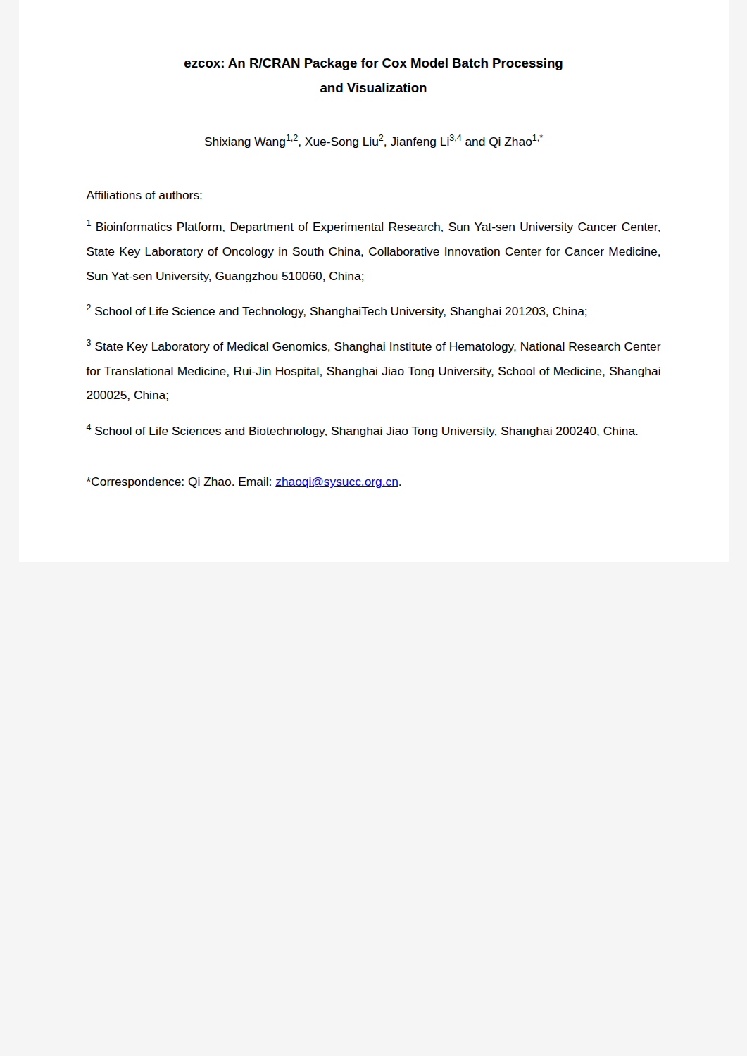ezcox: An R/CRAN Package for Cox Model Batch Processing
and Visualization
Shixiang Wang1,2, Xue-Song Liu2, Jianfeng Li3,4 and Qi Zhao1,*
Affiliations of authors:
1 Bioinformatics Platform, Department of Experimental Research, Sun Yat-sen University Cancer Center, State Key Laboratory of Oncology in South China, Collaborative Innovation Center for Cancer Medicine, Sun Yat-sen University, Guangzhou 510060, China;
2 School of Life Science and Technology, ShanghaiTech University, Shanghai 201203, China;
3 State Key Laboratory of Medical Genomics, Shanghai Institute of Hematology, National Research Center for Translational Medicine, Rui-Jin Hospital, Shanghai Jiao Tong University, School of Medicine, Shanghai 200025, China;
4 School of Life Sciences and Biotechnology, Shanghai Jiao Tong University, Shanghai 200240, China.
*Correspondence: Qi Zhao. Email: zhaoqi@sysucc.org.cn.